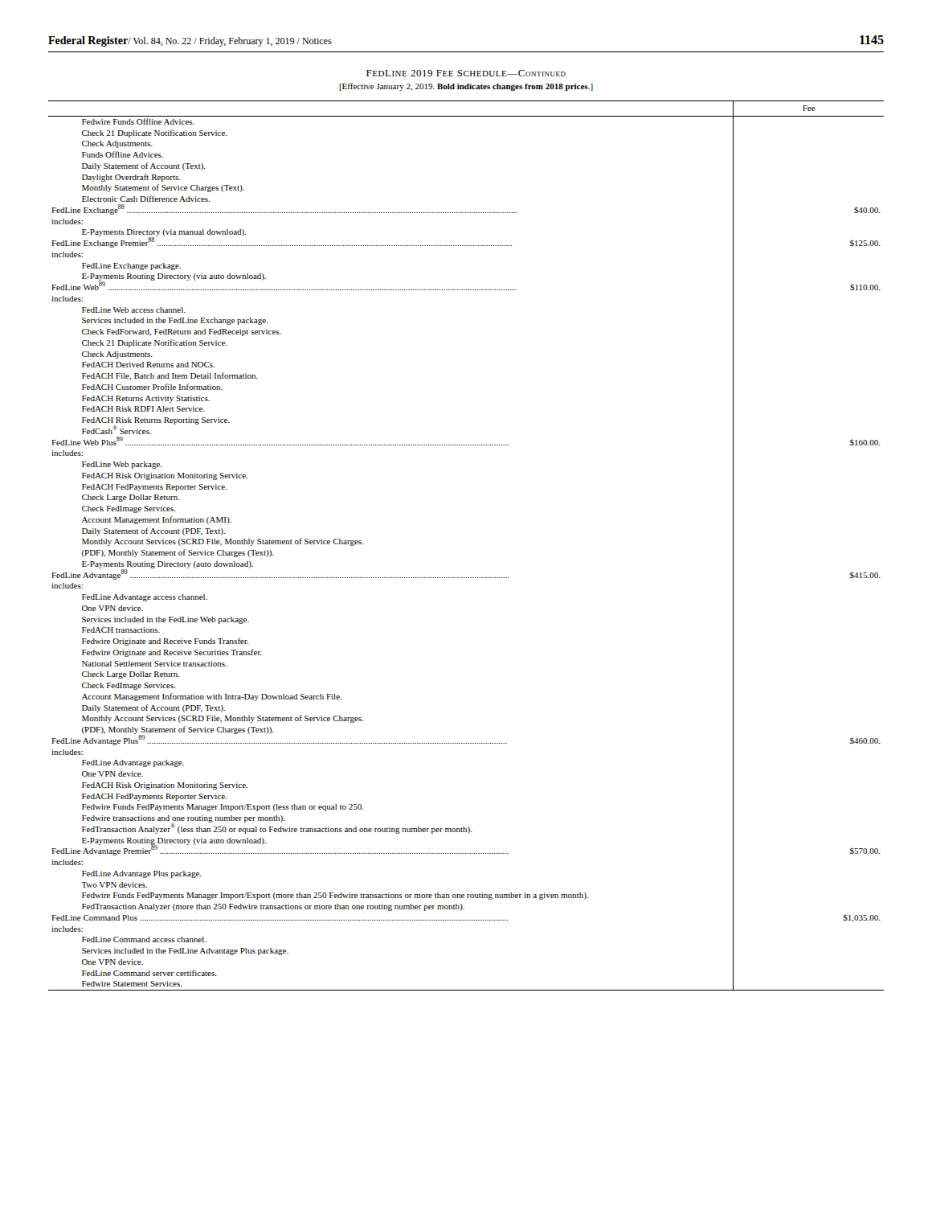Federal Register/ Vol. 84, No. 22 / Friday, February 1, 2019 / Notices
1145
FEDLINE 2019 FEE SCHEDULE—Continued
[Effective January 2, 2019. Bold indicates changes from 2018 prices.]
| | Fee |
| --- | --- |
| Fedwire Funds Offline Advices. Check 21 Duplicate Notification Service. Check Adjustments. Funds Offline Advices. Daily Statement of Account (Text). Daylight Overdraft Reports. Monthly Statement of Service Charges (Text). Electronic Cash Difference Advices. | |
| FedLine Exchange 88 ................................................................................................................................................................................. | $40.00. |
| includes: E-Payments Directory (via manual download). | |
| FedLine Exchange Premier 88 ................................................................................................................................................................. | $125.00. |
| includes: FedLine Exchange package. E-Payments Routing Directory (via auto download). | |
| FedLine Web 89 ......................................................................................................................................................................................... | $110.00. |
| includes: FedLine Web access channel. Services included in the FedLine Exchange package. Check FedForward, FedReturn and FedReceipt services. Check 21 Duplicate Notification Service. Check Adjustments. FedACH Derived Returns and NOCs. FedACH File, Batch and Item Detail Information. FedACH Customer Profile Information. FedACH Returns Activity Statistics. FedACH Risk RDFI Alert Service. FedACH Risk Returns Reporting Service. FedCash ® Services. | |
| FedLine Web Plus 89 .............................................................................................................................................................................. | $160.00. |
| includes: FedLine Web package. FedACH Risk Origination Monitoring Service. FedACH FedPayments Reporter Service. Check Large Dollar Return. Check FedImage Services. Account Management Information (AMI). Daily Statement of Account (PDF, Text). Monthly Account Services (SCRD File, Monthly Statement of Service Charges. (PDF), Monthly Statement of Service Charges (Text)). E-Payments Routing Directory (auto download). | |
| FedLine Advantage 89 ............................................................................................................................................................................ | $415.00. |
| includes: FedLine Advantage access channel. One VPN device. Services included in the FedLine Web package. FedACH transactions. Fedwire Originate and Receive Funds Transfer. Fedwire Originate and Receive Securities Transfer. National Settlement Service transactions. Check Large Dollar Return. Check FedImage Services. Account Management Information with Intra-Day Download Search File. Daily Statement of Account (PDF, Text). Monthly Account Services (SCRD File, Monthly Statement of Service Charges. (PDF), Monthly Statement of Service Charges (Text)). | |
| FedLine Advantage Plus 89 ................................................................................................................................................................... | $460.00. |
| includes: FedLine Advantage package. One VPN device. FedACH Risk Origination Monitoring Service. FedACH FedPayments Reporter Service. Fedwire Funds FedPayments Manager Import/Export (less than or equal to 250. Fedwire transactions and one routing number per month). FedTransaction Analyzer ® (less than 250 or equal to Fedwire transactions and one routing number per month). E-Payments Routing Directory (via auto download). | |
| FedLine Advantage Premier 89 .............................................................................................................................................................. | $570.00. |
| includes: FedLine Advantage Plus package. Two VPN devices. Fedwire Funds FedPayments Manager Import/Export (more than 250 Fedwire transactions or more than one routing number in a given month). FedTransaction Analyzer (more than 250 Fedwire transactions or more than one routing number per month). | |
| FedLine Command Plus ....................................................................................................................................................................... | $1,035.00. |
| includes: FedLine Command access channel. Services included in the FedLine Advantage Plus package. One VPN device. FedLine Command server certificates. Fedwire Statement Services. | |